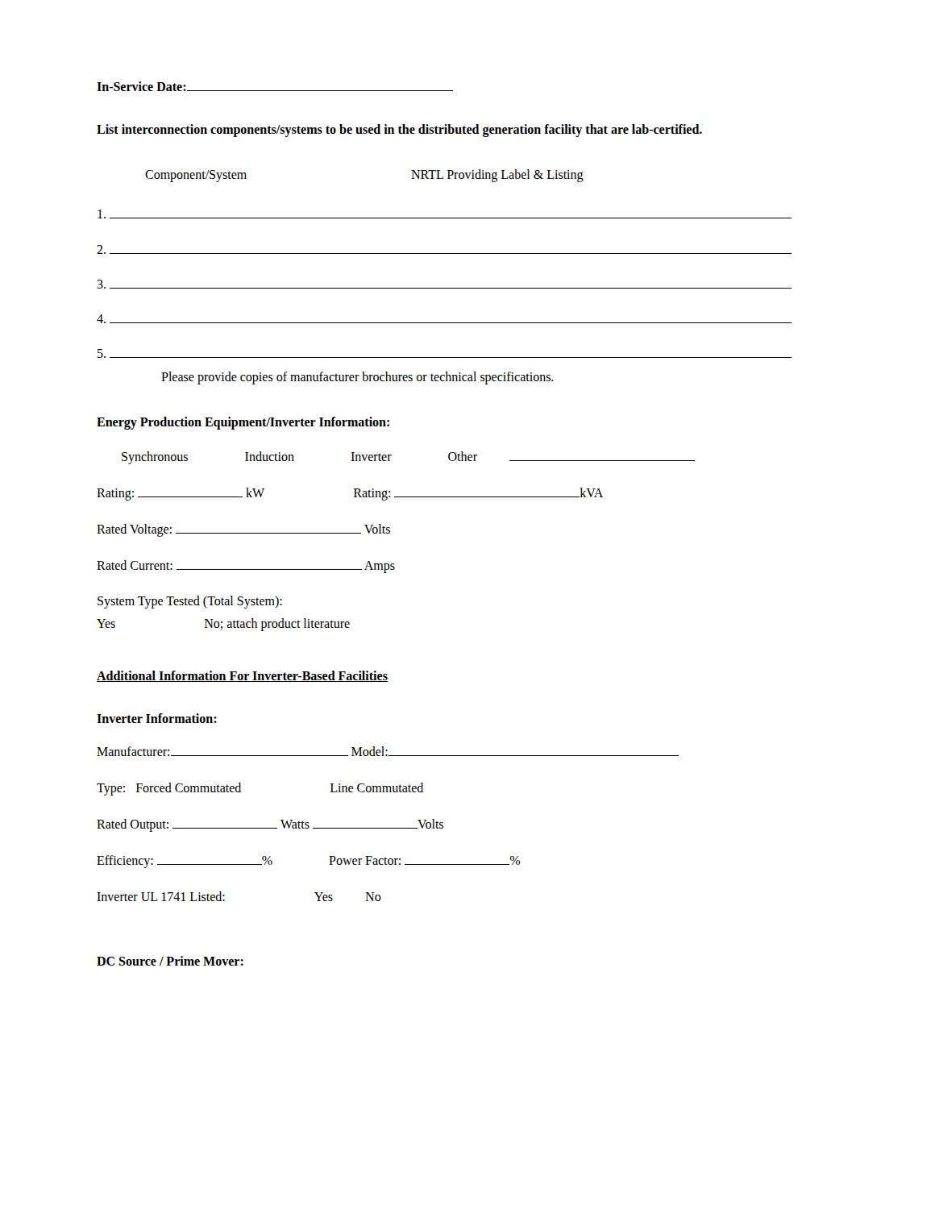In-Service Date:
List interconnection components/systems to be used in the distributed generation facility that are lab-certified.
Component/System NRTL Providing Label & Listing
1.
2.
3.
4.
5.
Please provide copies of manufacturer brochures or technical specifications.
Energy Production Equipment/Inverter Information:
Synchronous Induction Inverter Other
Rating: kW Rating: kVA
Rated Voltage: Volts
Rated Current: Amps
System Type Tested (Total System):
Yes No; attach product literature
Additional Information For Inverter-Based Facilities
Inverter Information:
Manufacturer: Model:
Type: Forced Commutated Line Commutated
Rated Output: Watts Volts
Efficiency: % Power Factor: %
Inverter UL 1741 Listed: Yes No
DC Source / Prime Mover: